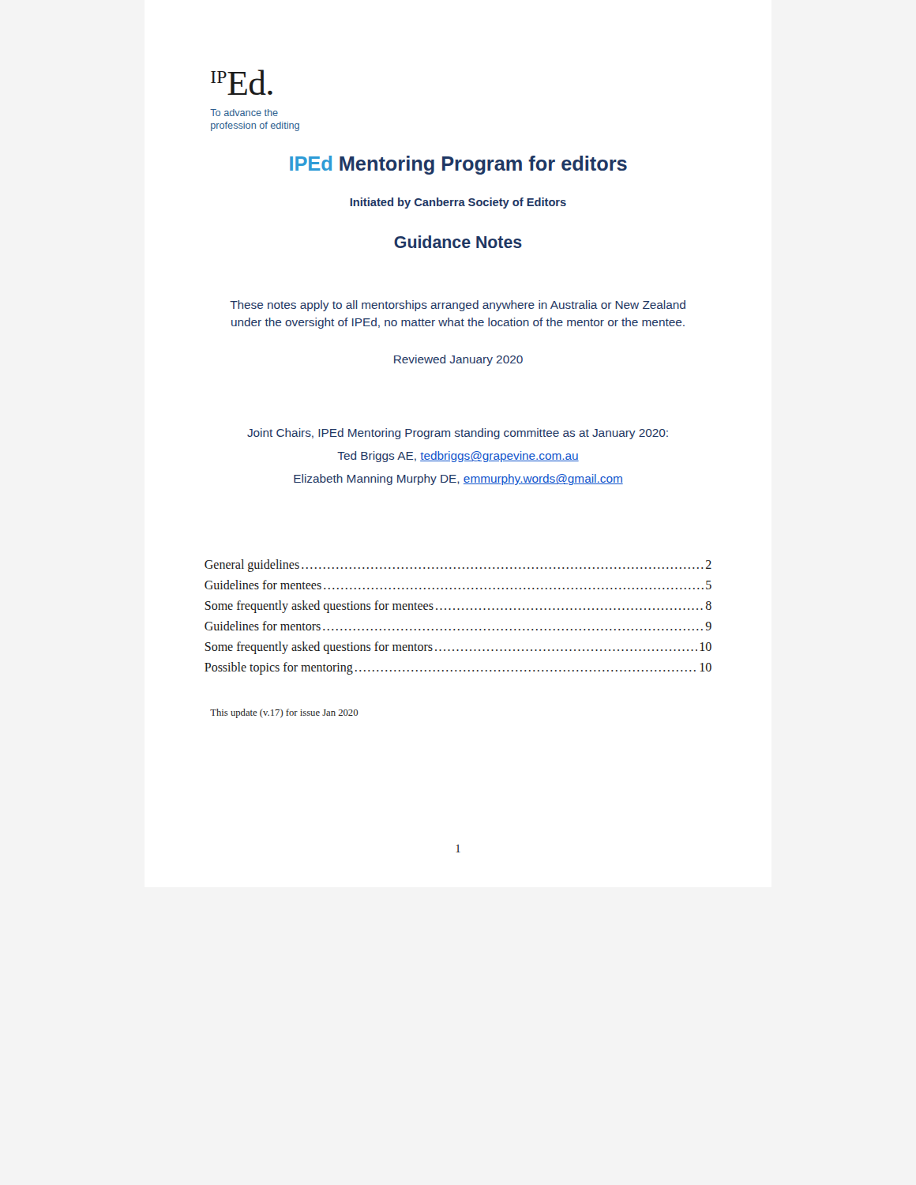IPEd.
To advance the
profession of editing
IPEd Mentoring Program for editors
Initiated by Canberra Society of Editors
Guidance Notes
These notes apply to all mentorships arranged anywhere in Australia or New Zealand under the oversight of IPEd, no matter what the location of the mentor or the mentee.
Reviewed January 2020
Joint Chairs, IPEd Mentoring Program standing committee as at January 2020:
Ted Briggs AE, tedbriggs@grapevine.com.au
Elizabeth Manning Murphy DE, emmurphy.words@gmail.com
General guidelines.................................................................................................................. 2
Guidelines for mentees.......................................................................................................... 5
Some frequently asked questions for mentees............................................................................ 8
Guidelines for mentors........................................................................................................... 9
Some frequently asked questions for mentors.......................................................................... 10
Possible topics for mentoring..................................................................................................... 10
This update (v.17) for issue Jan 2020
1